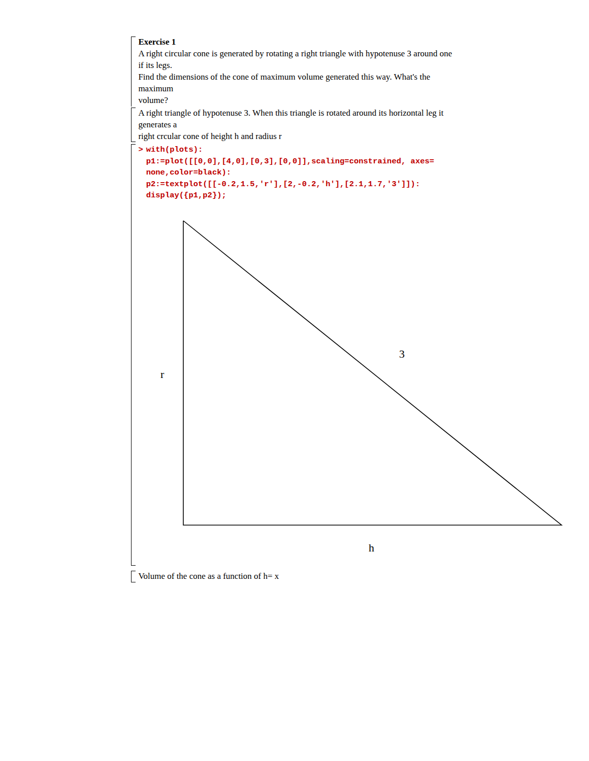Exercise 1
A right circular cone is generated by rotating a right triangle with hypotenuse 3 around one if its legs.
Find the dimensions of the cone of maximum volume generated this way. What's the maximum
volume?
A right triangle of hypotenuse 3. When this triangle is rotated around its horizontal leg it generates a
right crcular cone of height h and radius r
>
with(plots):
p1:=plot([[0,0],[4,0],[0,3],[0,0]],scaling=constrained, axes=
none,color=black):
p2:=textplot([[-0.2,1.5,'r'],[2,-0.2,'h'],[2.1,1.7,'3']]):
display({p1,p2});
r h 3
Volume of the cone as a function of h= x